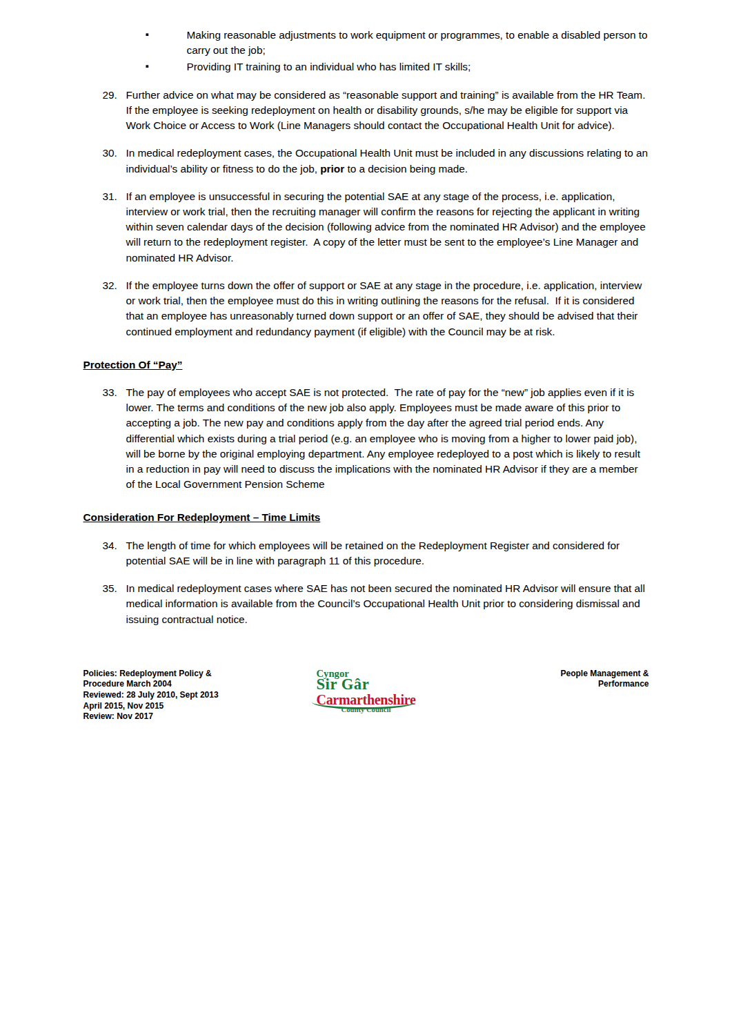Making reasonable adjustments to work equipment or programmes, to enable a disabled person to carry out the job;
Providing IT training to an individual who has limited IT skills;
29.
Further advice on what may be considered as “reasonable support and training” is available from the HR Team. If the employee is seeking redeployment on health or disability grounds, s/he may be eligible for support via Work Choice or Access to Work (Line Managers should contact the Occupational Health Unit for advice).
30.
In medical redeployment cases, the Occupational Health Unit must be included in any discussions relating to an individual’s ability or fitness to do the job, prior to a decision being made.
31.
If an employee is unsuccessful in securing the potential SAE at any stage of the process, i.e. application, interview or work trial, then the recruiting manager will confirm the reasons for rejecting the applicant in writing within seven calendar days of the decision (following advice from the nominated HR Advisor) and the employee will return to the redeployment register. A copy of the letter must be sent to the employee’s Line Manager and nominated HR Advisor.
32.
If the employee turns down the offer of support or SAE at any stage in the procedure, i.e. application, interview or work trial, then the employee must do this in writing outlining the reasons for the refusal. If it is considered that an employee has unreasonably turned down support or an offer of SAE, they should be advised that their continued employment and redundancy payment (if eligible) with the Council may be at risk.
Protection Of “Pay”
33.
The pay of employees who accept SAE is not protected. The rate of pay for the “new” job applies even if it is lower. The terms and conditions of the new job also apply. Employees must be made aware of this prior to accepting a job. The new pay and conditions apply from the day after the agreed trial period ends. Any differential which exists during a trial period (e.g. an employee who is moving from a higher to lower paid job), will be borne by the original employing department. Any employee redeployed to a post which is likely to result in a reduction in pay will need to discuss the implications with the nominated HR Advisor if they are a member of the Local Government Pension Scheme
Consideration For Redeployment – Time Limits
34.
The length of time for which employees will be retained on the Redeployment Register and considered for potential SAE will be in line with paragraph 11 of this procedure.
35.
In medical redeployment cases where SAE has not been secured the nominated HR Advisor will ensure that all medical information is available from the Council’s Occupational Health Unit prior to considering dismissal and issuing contractual notice.
Policies: Redeployment Policy &
Procedure March 2004
Reviewed: 28 July 2010, Sept 2013
April 2015, Nov 2015
Review: Nov 2017
Cyngor Sir Gâr Carmarthenshire County Council
People Management &
Performance